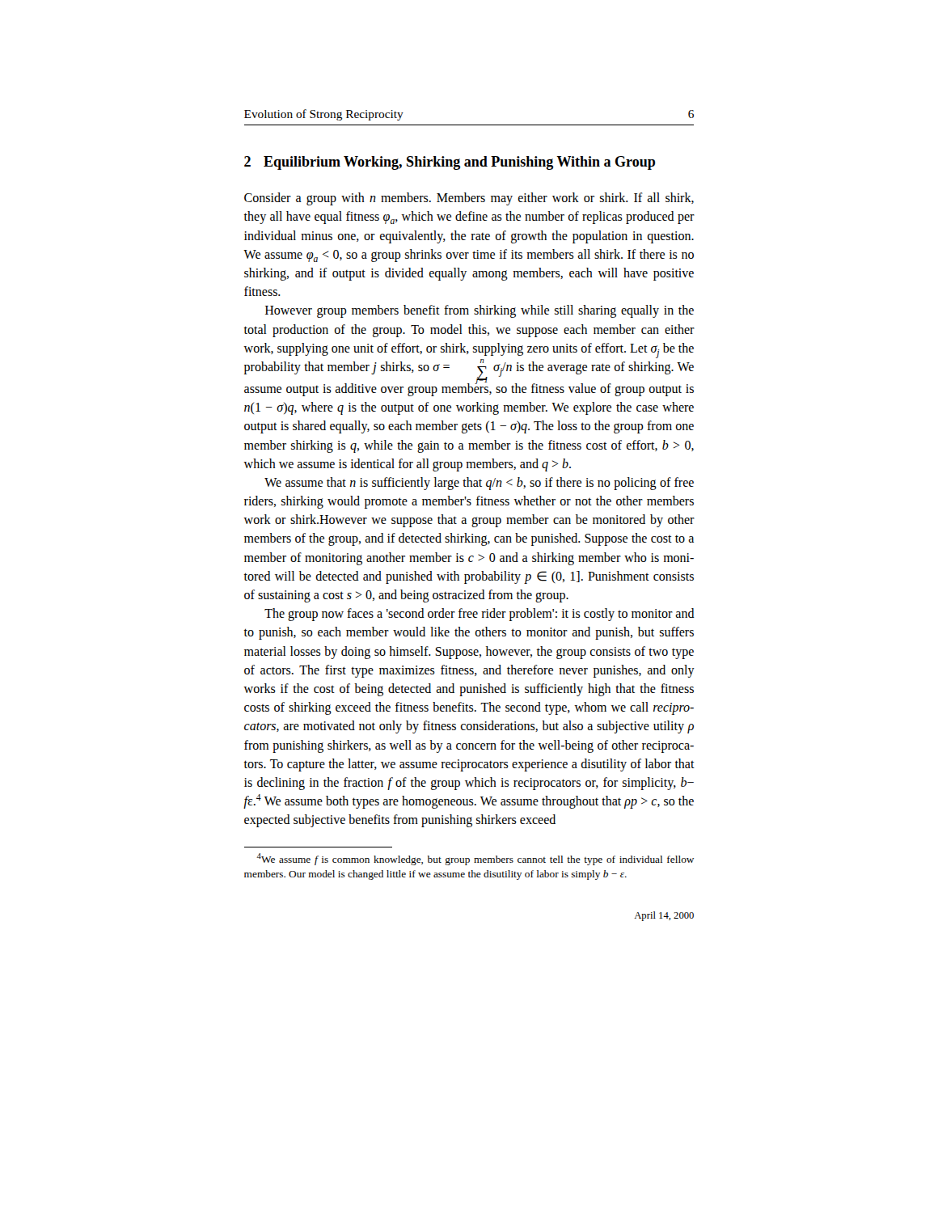Evolution of Strong Reciprocity 6
2 Equilibrium Working, Shirking and Punishing Within a Group
Consider a group with n members. Members may either work or shirk. If all shirk, they all have equal fitness φa, which we define as the number of replicas produced per individual minus one, or equivalently, the rate of growth the population in question. We assume φa < 0, so a group shrinks over time if its members all shirk. If there is no shirking, and if output is divided equally among members, each will have positive fitness.
However group members benefit from shirking while still sharing equally in the total production of the group. To model this, we suppose each member can either work, supplying one unit of effort, or shirk, supplying zero units of effort. Let σj be the probability that member j shirks, so σ = ∑nj=1 σj/n is the average rate of shirking. We assume output is additive over group members, so the fitness value of group output is n(1 − σ)q, where q is the output of one working member. We explore the case where output is shared equally, so each member gets (1 − σ)q. The loss to the group from one member shirking is q, while the gain to a member is the fitness cost of effort, b > 0, which we assume is identical for all group members, and q > b.
We assume that n is sufficiently large that q/n < b, so if there is no policing of free riders, shirking would promote a member's fitness whether or not the other members work or shirk.However we suppose that a group member can be monitored by other members of the group, and if detected shirking, can be punished. Suppose the cost to a member of monitoring another member is c > 0 and a shirking member who is monitored will be detected and punished with probability p ∈ (0, 1]. Punishment consists of sustaining a cost s > 0, and being ostracized from the group.
The group now faces a 'second order free rider problem': it is costly to monitor and to punish, so each member would like the others to monitor and punish, but suffers material losses by doing so himself. Suppose, however, the group consists of two type of actors. The first type maximizes fitness, and therefore never punishes, and only works if the cost of being detected and punished is sufficiently high that the fitness costs of shirking exceed the fitness benefits. The second type, whom we call reciprocators, are motivated not only by fitness considerations, but also a subjective utility ρ from punishing shirkers, as well as by a concern for the well-being of other reciprocators. To capture the latter, we assume reciprocators experience a disutility of labor that is declining in the fraction f of the group which is reciprocators or, for simplicity, b− fε.4 We assume both types are homogeneous. We assume throughout that ρp > c, so the expected subjective benefits from punishing shirkers exceed
4We assume f is common knowledge, but group members cannot tell the type of individual fellow members. Our model is changed little if we assume the disutility of labor is simply b − ε.
April 14, 2000